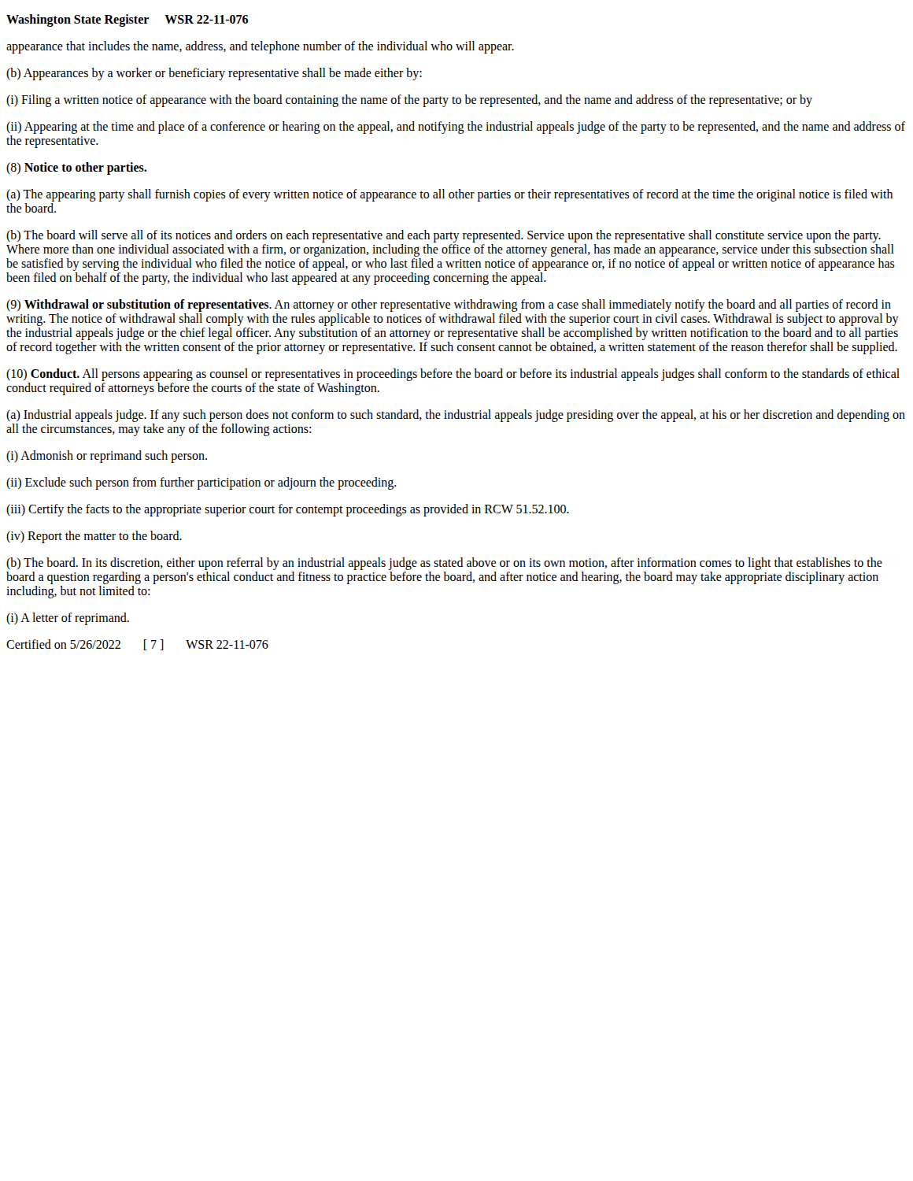Washington State Register WSR 22-11-076
appearance that includes the name, address, and telephone number of the individual who will appear.
(b) Appearances by a worker or beneficiary representative shall be made either by:
(i) Filing a written notice of appearance with the board containing the name of the party to be represented, and the name and address of the representative; or by
(ii) Appearing at the time and place of a conference or hearing on the appeal, and notifying the industrial appeals judge of the party to be represented, and the name and address of the representative.
(8) Notice to other parties.
(a) The appearing party shall furnish copies of every written notice of appearance to all other parties or their representatives of record at the time the original notice is filed with the board.
(b) The board will serve all of its notices and orders on each representative and each party represented. Service upon the representative shall constitute service upon the party. Where more than one individual associated with a firm, or organization, including the office of the attorney general, has made an appearance, service under this subsection shall be satisfied by serving the individual who filed the notice of appeal, or who last filed a written notice of appearance or, if no notice of appeal or written notice of appearance has been filed on behalf of the party, the individual who last appeared at any proceeding concerning the appeal.
(9) Withdrawal or substitution of representatives. An attorney or other representative withdrawing from a case shall immediately notify the board and all parties of record in writing. The notice of withdrawal shall comply with the rules applicable to notices of withdrawal filed with the superior court in civil cases. Withdrawal is subject to approval by the industrial appeals judge or the chief legal officer. Any substitution of an attorney or representative shall be accomplished by written notification to the board and to all parties of record together with the written consent of the prior attorney or representative. If such consent cannot be obtained, a written statement of the reason therefor shall be supplied.
(10) Conduct. All persons appearing as counsel or representatives in proceedings before the board or before its industrial appeals judges shall conform to the standards of ethical conduct required of attorneys before the courts of the state of Washington.
(a) Industrial appeals judge. If any such person does not conform to such standard, the industrial appeals judge presiding over the appeal, at his or her discretion and depending on all the circumstances, may take any of the following actions:
(i) Admonish or reprimand such person.
(ii) Exclude such person from further participation or adjourn the proceeding.
(iii) Certify the facts to the appropriate superior court for contempt proceedings as provided in RCW 51.52.100.
(iv) Report the matter to the board.
(b) The board. In its discretion, either upon referral by an industrial appeals judge as stated above or on its own motion, after information comes to light that establishes to the board a question regarding a person's ethical conduct and fitness to practice before the board, and after notice and hearing, the board may take appropriate disciplinary action including, but not limited to:
(i) A letter of reprimand.
Certified on 5/26/2022 [ 7 ] WSR 22-11-076